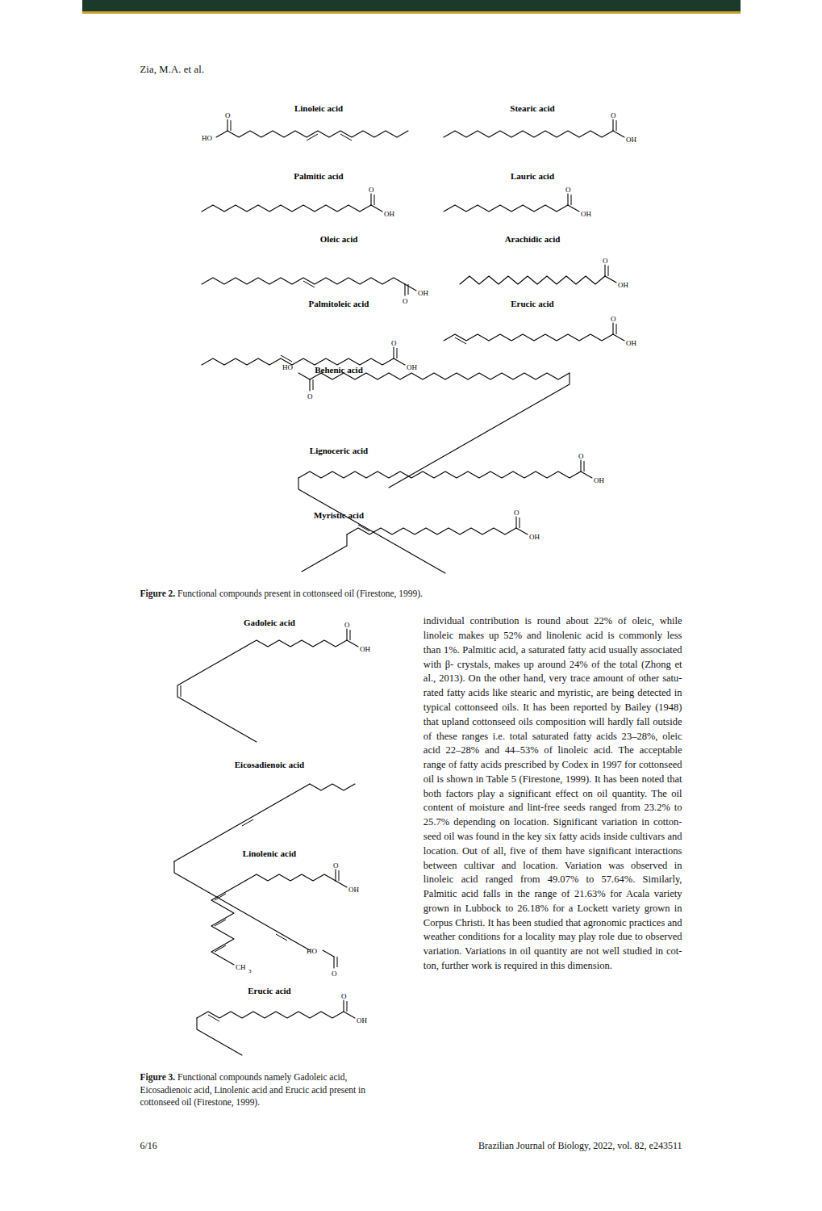Zia, M.A. et al.
Linoleic acid HO O Stearic acid O OH Palmitic acid O OH Lauric acid O OH Oleic acid O OH Arachidic acid O OH Palmitoleic acid O OH Erucic acid O OH Behenic acid HO O Lignoceric acid O OH Myristic acid O OH
Figure 2. Functional compounds present in cottonseed oil (Firestone, 1999).
Gadoleic acid O OH Eicosadienoic acid HO O Linolenic acid O OH CH 3 Erucic acid O OH
Figure 3. Functional compounds namely Gadoleic acid, Eicosadienoic acid, Linolenic acid and Erucic acid present in cottonseed oil (Firestone, 1999).
individual contribution is round about 22% of oleic, while linoleic makes up 52% and linolenic acid is commonly less than 1%. Palmitic acid, a saturated fatty acid usually associated with β- crystals, makes up around 24% of the total (Zhong et al., 2013). On the other hand, very trace amount of other saturated fatty acids like stearic and myristic, are being detected in typical cottonseed oils. It has been reported by Bailey (1948) that upland cottonseed oils composition will hardly fall outside of these ranges i.e. total saturated fatty acids 23–28%, oleic acid 22–28% and 44–53% of linoleic acid. The acceptable range of fatty acids prescribed by Codex in 1997 for cottonseed oil is shown in Table 5 (Firestone, 1999). It has been noted that both factors play a significant effect on oil quantity. The oil content of moisture and lint-free seeds ranged from 23.2% to 25.7% depending on location. Significant variation in cottonseed oil was found in the key six fatty acids inside cultivars and location. Out of all, five of them have significant interactions between cultivar and location. Variation was observed in linoleic acid ranged from 49.07% to 57.64%. Similarly, Palmitic acid falls in the range of 21.63% for Acala variety grown in Lubbock to 26.18% for a Lockett variety grown in Corpus Christi. It has been studied that agronomic practices and weather conditions for a locality may play role due to observed variation. Variations in oil quantity are not well studied in cotton, further work is required in this dimension.
6/16
Brazilian Journal of Biology, 2022, vol. 82, e243511